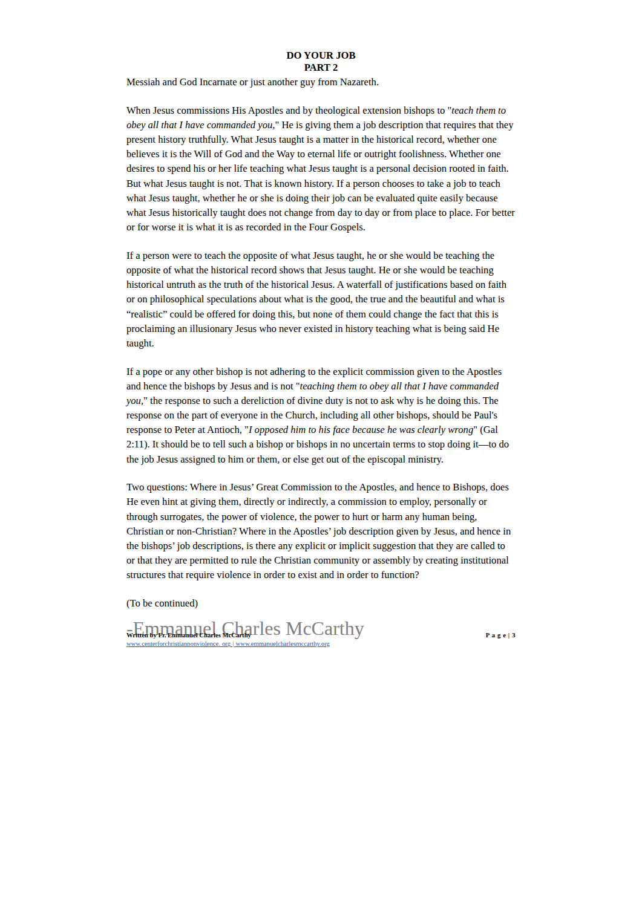DO YOUR JOB PART 2
Messiah and God Incarnate or just another guy from Nazareth.
When Jesus commissions His Apostles and by theological extension bishops to "teach them to obey all that I have commanded you," He is giving them a job description that requires that they present history truthfully. What Jesus taught is a matter in the historical record, whether one believes it is the Will of God and the Way to eternal life or outright foolishness. Whether one desires to spend his or her life teaching what Jesus taught is a personal decision rooted in faith. But what Jesus taught is not. That is known history. If a person chooses to take a job to teach what Jesus taught, whether he or she is doing their job can be evaluated quite easily because what Jesus historically taught does not change from day to day or from place to place. For better or for worse it is what it is as recorded in the Four Gospels.
If a person were to teach the opposite of what Jesus taught, he or she would be teaching the opposite of what the historical record shows that Jesus taught. He or she would be teaching historical untruth as the truth of the historical Jesus. A waterfall of justifications based on faith or on philosophical speculations about what is the good, the true and the beautiful and what is “realistic” could be offered for doing this, but none of them could change the fact that this is proclaiming an illusionary Jesus who never existed in history teaching what is being said He taught.
If a pope or any other bishop is not adhering to the explicit commission given to the Apostles and hence the bishops by Jesus and is not "teaching them to obey all that I have commanded you," the response to such a dereliction of divine duty is not to ask why is he doing this. The response on the part of everyone in the Church, including all other bishops, should be Paul's response to Peter at Antioch, "I opposed him to his face because he was clearly wrong" (Gal 2:11). It should be to tell such a bishop or bishops in no uncertain terms to stop doing it—to do the job Jesus assigned to him or them, or else get out of the episcopal ministry.
Two questions: Where in Jesus’ Great Commission to the Apostles, and hence to Bishops, does He even hint at giving them, directly or indirectly, a commission to employ, personally or through surrogates, the power of violence, the power to hurt or harm any human being, Christian or non-Christian? Where in the Apostles’ job description given by Jesus, and hence in the bishops’ job descriptions, is there any explicit or implicit suggestion that they are called to or that they are permitted to rule the Christian community or assembly by creating institutional structures that require violence in order to exist and in order to function?
(To be continued)
-Emmanuel Charles McCarthy
Written by Fr. Emmanuel Charles McCarthy P a g e | 3
www.centerforchristiannonviolence. org | www.emmanuelcharlesmccarthy.org